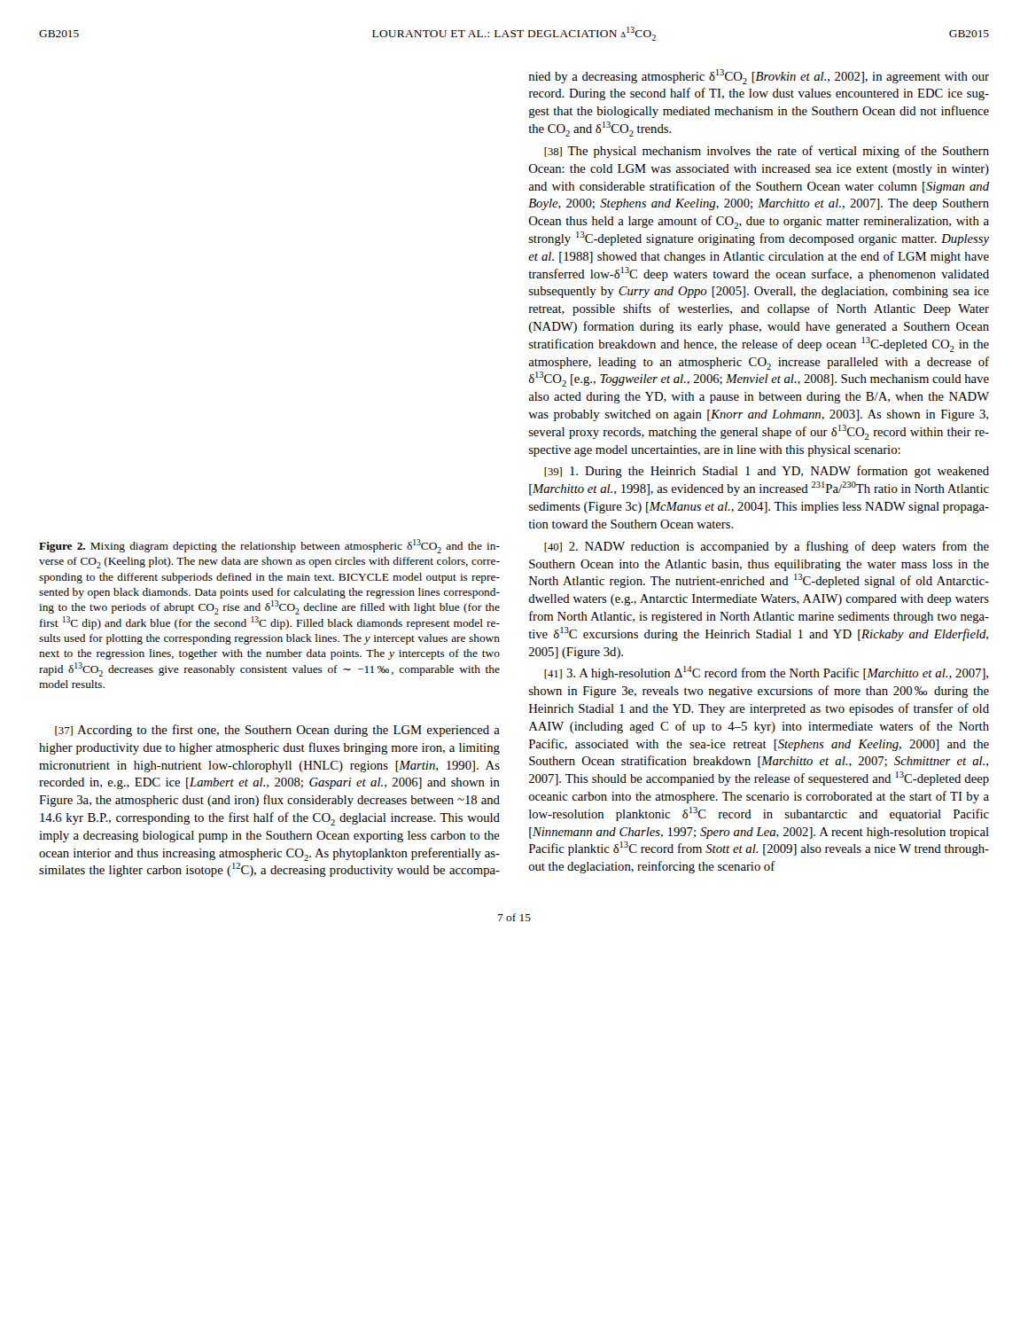GB2015 LOURANTOU ET AL.: LAST DEGLACIATION δ13CO2 GB2015
Figure 2. Mixing diagram depicting the relationship between atmospheric δ13CO2 and the inverse of CO2 (Keeling plot). The new data are shown as open circles with different colors, corresponding to the different subperiods defined in the main text. BICYCLE model output is represented by open black diamonds. Data points used for calculating the regression lines corresponding to the two periods of abrupt CO2 rise and δ13CO2 decline are filled with light blue (for the first 13C dip) and dark blue (for the second 13C dip). Filled black diamonds represent model results used for plotting the corresponding regression black lines. The y intercept values are shown next to the regression lines, together with the number data points. The y intercepts of the two rapid δ13CO2 decreases give reasonably consistent values of ∼ −11‰, comparable with the model results.
[37] According to the first one, the Southern Ocean during the LGM experienced a higher productivity due to higher atmospheric dust fluxes bringing more iron, a limiting micronutrient in high-nutrient low-chlorophyll (HNLC) regions [Martin, 1990]. As recorded in, e.g., EDC ice [Lambert et al., 2008; Gaspari et al., 2006] and shown in Figure 3a, the atmospheric dust (and iron) flux considerably decreases between ~18 and 14.6 kyr B.P., corresponding to the first half of the CO2 deglacial increase. This would imply a decreasing biological pump in the Southern Ocean exporting less carbon to the ocean interior and thus increasing atmospheric CO2. As phytoplankton preferentially assimilates the lighter carbon isotope (12C), a decreasing productivity would be accompanied by a decreasing atmospheric δ13CO2 [Brovkin et al., 2002], in agreement with our record. During the second half of TI, the low dust values encountered in EDC ice suggest that the biologically mediated mechanism in the Southern Ocean did not influence the CO2 and δ13CO2 trends.
[38] The physical mechanism involves the rate of vertical mixing of the Southern Ocean: the cold LGM was associated with increased sea ice extent (mostly in winter) and with considerable stratification of the Southern Ocean water column [Sigman and Boyle, 2000; Stephens and Keeling, 2000; Marchitto et al., 2007]. The deep Southern Ocean thus held a large amount of CO2, due to organic matter remineralization, with a strongly 13C-depleted signature originating from decomposed organic matter. Duplessy et al. [1988] showed that changes in Atlantic circulation at the end of LGM might have transferred low-δ13C deep waters toward the ocean surface, a phenomenon validated subsequently by Curry and Oppo [2005]. Overall, the deglaciation, combining sea ice retreat, possible shifts of westerlies, and collapse of North Atlantic Deep Water (NADW) formation during its early phase, would have generated a Southern Ocean stratification breakdown and hence, the release of deep ocean 13C-depleted CO2 in the atmosphere, leading to an atmospheric CO2 increase paralleled with a decrease of δ13CO2 [e.g., Toggweiler et al., 2006; Menviel et al., 2008]. Such mechanism could have also acted during the YD, with a pause in between during the B/A, when the NADW was probably switched on again [Knorr and Lohmann, 2003]. As shown in Figure 3, several proxy records, matching the general shape of our δ13CO2 record within their respective age model uncertainties, are in line with this physical scenario:
[39] 1. During the Heinrich Stadial 1 and YD, NADW formation got weakened [Marchitto et al., 1998], as evidenced by an increased 231Pa/230Th ratio in North Atlantic sediments (Figure 3c) [McManus et al., 2004]. This implies less NADW signal propagation toward the Southern Ocean waters.
[40] 2. NADW reduction is accompanied by a flushing of deep waters from the Southern Ocean into the Atlantic basin, thus equilibrating the water mass loss in the North Atlantic region. The nutrient-enriched and 13C-depleted signal of old Antarctic-dwelled waters (e.g., Antarctic Intermediate Waters, AAIW) compared with deep waters from North Atlantic, is registered in North Atlantic marine sediments through two negative δ13C excursions during the Heinrich Stadial 1 and YD [Rickaby and Elderfield, 2005] (Figure 3d).
[41] 3. A high-resolution Δ14C record from the North Pacific [Marchitto et al., 2007], shown in Figure 3e, reveals two negative excursions of more than 200‰ during the Heinrich Stadial 1 and the YD. They are interpreted as two episodes of transfer of old AAIW (including aged C of up to 4–5 kyr) into intermediate waters of the North Pacific, associated with the sea-ice retreat [Stephens and Keeling, 2000] and the Southern Ocean stratification breakdown [Marchitto et al., 2007; Schmittner et al., 2007]. This should be accompanied by the release of sequestered and 13C-depleted deep oceanic carbon into the atmosphere. The scenario is corroborated at the start of TI by a low-resolution planktonic δ13C record in subantarctic and equatorial Pacific [Ninnemann and Charles, 1997; Spero and Lea, 2002]. A recent high-resolution tropical Pacific planktic δ13C record from Stott et al. [2009] also reveals a nice W trend throughout the deglaciation, reinforcing the scenario of
7 of 15